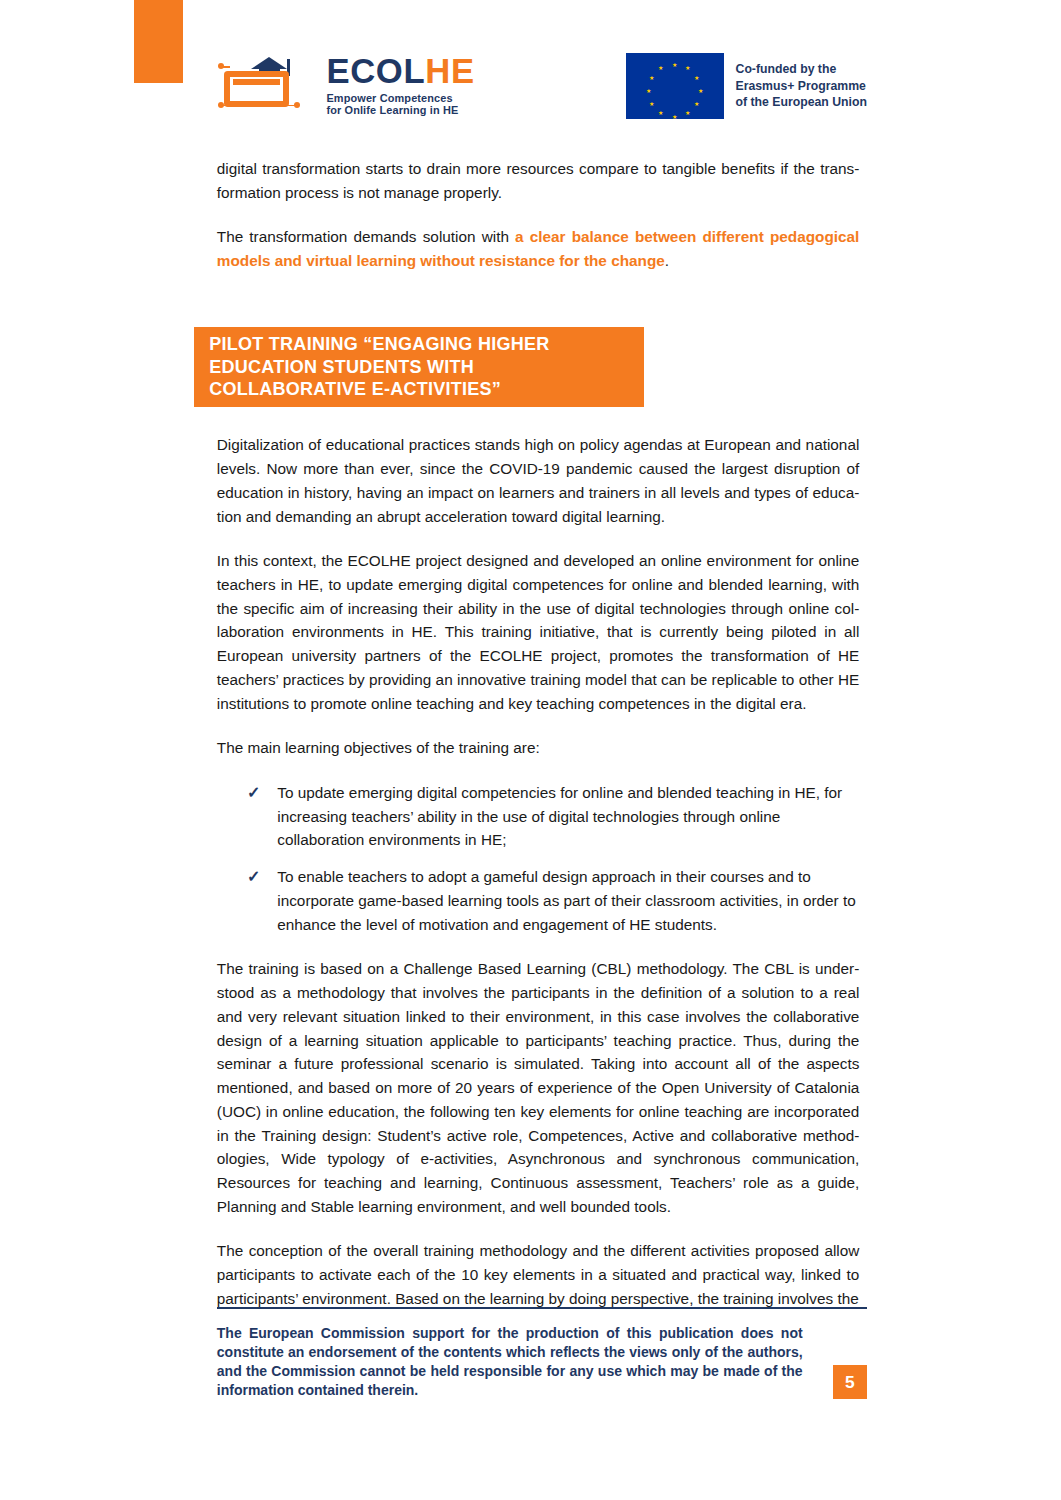ECOLHE
Empower Competences
for Onlife Learning in HE
★ ★ ★ ★ ★ ★ ★ ★ ★ ★ ★ ★
Co-funded by the
Erasmus+ Programme
of the European Union
digital transformation starts to drain more resources compare to tangible benefits if the transformation process is not manage properly.
The transformation demands solution with a clear balance between different pedagogical models and virtual learning without resistance for the change.
PILOT TRAINING “ENGAGING HIGHER EDUCATION STUDENTS WITH COLLABORATIVE E-ACTIVITIES”
Digitalization of educational practices stands high on policy agendas at European and national levels. Now more than ever, since the COVID-19 pandemic caused the largest disruption of education in history, having an impact on learners and trainers in all levels and types of education and demanding an abrupt acceleration toward digital learning.
In this context, the ECOLHE project designed and developed an online environment for online teachers in HE, to update emerging digital competences for online and blended learning, with the specific aim of increasing their ability in the use of digital technologies through online collaboration environments in HE. This training initiative, that is currently being piloted in all European university partners of the ECOLHE project, promotes the transformation of HE teachers’ practices by providing an innovative training model that can be replicable to other HE institutions to promote online teaching and key teaching competences in the digital era.
The main learning objectives of the training are:
To update emerging digital competencies for online and blended teaching in HE, for increasing teachers’ ability in the use of digital technologies through online collaboration environments in HE;
To enable teachers to adopt a gameful design approach in their courses and to incorporate game-based learning tools as part of their classroom activities, in order to enhance the level of motivation and engagement of HE students.
The training is based on a Challenge Based Learning (CBL) methodology. The CBL is understood as a methodology that involves the participants in the definition of a solution to a real and very relevant situation linked to their environment, in this case involves the collaborative design of a learning situation applicable to participants’ teaching practice. Thus, during the seminar a future professional scenario is simulated. Taking into account all of the aspects mentioned, and based on more of 20 years of experience of the Open University of Catalonia (UOC) in online education, the following ten key elements for online teaching are incorporated in the Training design: Student’s active role, Competences, Active and collaborative methodologies, Wide typology of e-activities, Asynchronous and synchronous communication, Resources for teaching and learning, Continuous assessment, Teachers’ role as a guide, Planning and Stable learning environment, and well bounded tools.
The conception of the overall training methodology and the different activities proposed allow participants to activate each of the 10 key elements in a situated and practical way, linked to participants’ environment. Based on the learning by doing perspective, the training involves the
The European Commission support for the production of this publication does not constitute an endorsement of the contents which reflects the views only of the authors, and the Commission cannot be held responsible for any use which may be made of the information contained therein.
5